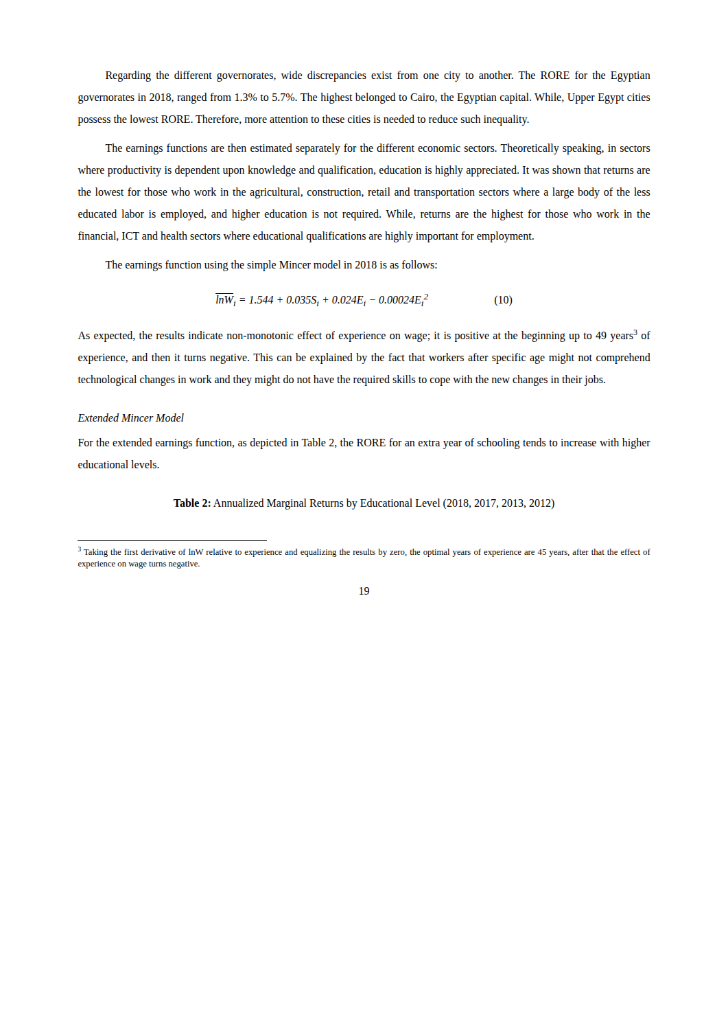Regarding the different governorates, wide discrepancies exist from one city to another. The RORE for the Egyptian governorates in 2018, ranged from 1.3% to 5.7%. The highest belonged to Cairo, the Egyptian capital. While, Upper Egypt cities possess the lowest RORE. Therefore, more attention to these cities is needed to reduce such inequality.
The earnings functions are then estimated separately for the different economic sectors. Theoretically speaking, in sectors where productivity is dependent upon knowledge and qualification, education is highly appreciated. It was shown that returns are the lowest for those who work in the agricultural, construction, retail and transportation sectors where a large body of the less educated labor is employed, and higher education is not required. While, returns are the highest for those who work in the financial, ICT and health sectors where educational qualifications are highly important for employment.
The earnings function using the simple Mincer model in 2018 is as follows:
lnWi = 1.544 + 0.035Si + 0.024Ei − 0.00024Ei2(10)
As expected, the results indicate non-monotonic effect of experience on wage; it is positive at the beginning up to 49 years3 of experience, and then it turns negative. This can be explained by the fact that workers after specific age might not comprehend technological changes in work and they might do not have the required skills to cope with the new changes in their jobs.
Extended Mincer Model
For the extended earnings function, as depicted in Table 2, the RORE for an extra year of schooling tends to increase with higher educational levels.
Table 2: Annualized Marginal Returns by Educational Level (2018, 2017, 2013, 2012)
3 Taking the first derivative of lnW relative to experience and equalizing the results by zero, the optimal years of experience are 45 years, after that the effect of experience on wage turns negative.
19